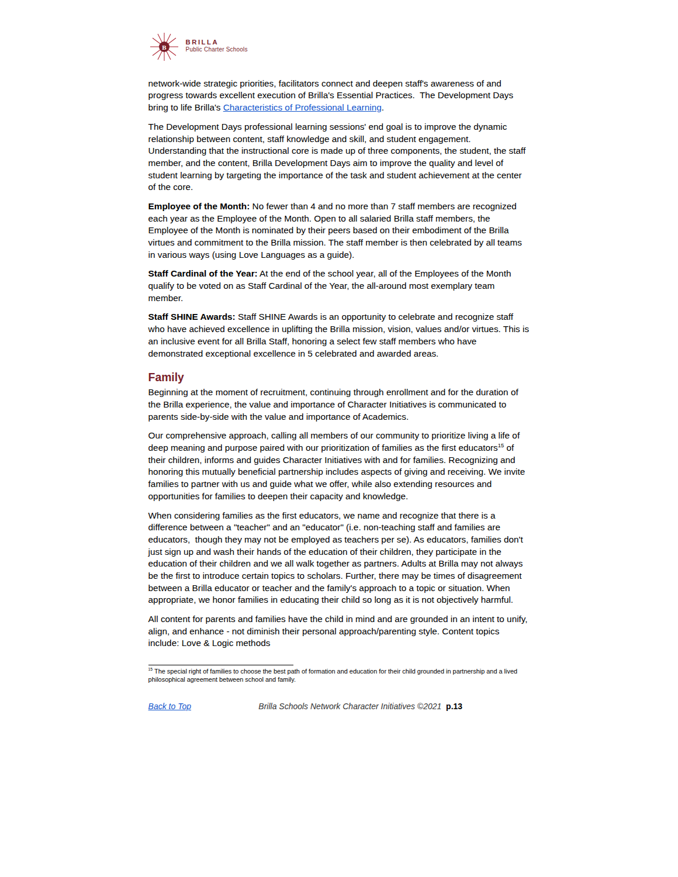B
Brilla
Public Charter Schools
network-wide strategic priorities, facilitators connect and deepen staff's awareness of and progress towards excellent execution of Brilla's Essential Practices. The Development Days bring to life Brilla's Characteristics of Professional Learning.
The Development Days professional learning sessions' end goal is to improve the dynamic relationship between content, staff knowledge and skill, and student engagement. Understanding that the instructional core is made up of three components, the student, the staff member, and the content, Brilla Development Days aim to improve the quality and level of student learning by targeting the importance of the task and student achievement at the center of the core.
Employee of the Month: No fewer than 4 and no more than 7 staff members are recognized each year as the Employee of the Month. Open to all salaried Brilla staff members, the Employee of the Month is nominated by their peers based on their embodiment of the Brilla virtues and commitment to the Brilla mission. The staff member is then celebrated by all teams in various ways (using Love Languages as a guide).
Staff Cardinal of the Year: At the end of the school year, all of the Employees of the Month qualify to be voted on as Staff Cardinal of the Year, the all-around most exemplary team member.
Staff SHINE Awards: Staff SHINE Awards is an opportunity to celebrate and recognize staff who have achieved excellence in uplifting the Brilla mission, vision, values and/or virtues. This is an inclusive event for all Brilla Staff, honoring a select few staff members who have demonstrated exceptional excellence in 5 celebrated and awarded areas.
Family
Beginning at the moment of recruitment, continuing through enrollment and for the duration of the Brilla experience, the value and importance of Character Initiatives is communicated to parents side-by-side with the value and importance of Academics.
Our comprehensive approach, calling all members of our community to prioritize living a life of deep meaning and purpose paired with our prioritization of families as the first educators15 of their children, informs and guides Character Initiatives with and for families. Recognizing and honoring this mutually beneficial partnership includes aspects of giving and receiving. We invite families to partner with us and guide what we offer, while also extending resources and opportunities for families to deepen their capacity and knowledge.
When considering families as the first educators, we name and recognize that there is a difference between a "teacher" and an "educator" (i.e. non-teaching staff and families are educators, though they may not be employed as teachers per se). As educators, families don't just sign up and wash their hands of the education of their children, they participate in the education of their children and we all walk together as partners. Adults at Brilla may not always be the first to introduce certain topics to scholars. Further, there may be times of disagreement between a Brilla educator or teacher and the family's approach to a topic or situation. When appropriate, we honor families in educating their child so long as it is not objectively harmful.
All content for parents and families have the child in mind and are grounded in an intent to unify, align, and enhance - not diminish their personal approach/parenting style. Content topics include: Love & Logic methods
15 The special right of families to choose the best path of formation and education for their child grounded in partnership and a lived philosophical agreement between school and family.
Back to Top Brilla Schools Network Character Initiatives ©2021 p.13